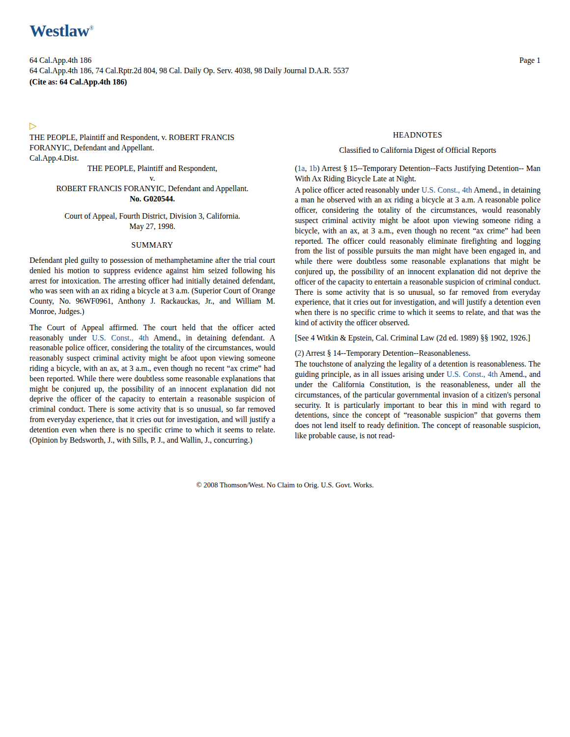Westlaw®
64 Cal.App.4th 186
Page 1
64 Cal.App.4th 186, 74 Cal.Rptr.2d 804, 98 Cal. Daily Op. Serv. 4038, 98 Daily Journal D.A.R. 5537
(Cite as: 64 Cal.App.4th 186)
▷
THE PEOPLE, Plaintiff and Respondent, v. ROBERT FRANCIS FORANYIC, Defendant and Appellant.
Cal.App.4.Dist.
THE PEOPLE, Plaintiff and Respondent,
v.
ROBERT FRANCIS FORANYIC, Defendant and Appellant.
No. G020544.
Court of Appeal, Fourth District, Division 3, California.
May 27, 1998.
SUMMARY
Defendant pled guilty to possession of methamphetamine after the trial court denied his motion to suppress evidence against him seized following his arrest for intoxication. The arresting officer had initially detained defendant, who was seen with an ax riding a bicycle at 3 a.m. (Superior Court of Orange County, No. 96WF0961, Anthony J. Rackauckas, Jr., and William M. Monroe, Judges.)
The Court of Appeal affirmed. The court held that the officer acted reasonably under U.S. Const., 4th Amend., in detaining defendant. A reasonable police officer, considering the totality of the circumstances, would reasonably suspect criminal activity might be afoot upon viewing someone riding a bicycle, with an ax, at 3 a.m., even though no recent “ax crime” had been reported. While there were doubtless some reasonable explanations that might be conjured up, the possibility of an innocent explanation did not deprive the officer of the capacity to entertain a reasonable suspicion of criminal conduct. There is some activity that is so unusual, so far removed from everyday experience, that it cries out for investigation, and will justify a detention even when there is no specific crime to which it seems to relate. (Opinion by Bedsworth, J., with Sills, P. J., and Wallin, J., concurring.)
HEADNOTES
Classified to California Digest of Official Reports
(1a, 1b) Arrest § 15--Temporary Detention--Facts Justifying Detention-- Man With Ax Riding Bicycle Late at Night.
A police officer acted reasonably under U.S. Const., 4th Amend., in detaining a man he observed with an ax riding a bicycle at 3 a.m. A reasonable police officer, considering the totality of the circumstances, would reasonably suspect criminal activity might be afoot upon viewing someone riding a bicycle, with an ax, at 3 a.m., even though no recent “ax crime” had been reported. The officer could reasonably eliminate firefighting and logging from the list of possible pursuits the man might have been engaged in, and while there were doubtless some reasonable explanations that might be conjured up, the possibility of an innocent explanation did not deprive the officer of the capacity to entertain a reasonable suspicion of criminal conduct. There is some activity that is so unusual, so far removed from everyday experience, that it cries out for investigation, and will justify a detention even when there is no specific crime to which it seems to relate, and that was the kind of activity the officer observed.
[See 4 Witkin & Epstein, Cal. Criminal Law (2d ed. 1989) §§ 1902, 1926.]
(2) Arrest § 14--Temporary Detention--Reasonableness.
The touchstone of analyzing the legality of a detention is reasonableness. The guiding principle, as in all issues arising under U.S. Const., 4th Amend., and under the California Constitution, is the reasonableness, under all the circumstances, of the particular governmental invasion of a citizen's personal security. It is particularly important to bear this in mind with regard to detentions, since the concept of “reasonable suspicion” that governs them does not lend itself to ready definition. The concept of reasonable suspicion, like probable cause, is not read-
© 2008 Thomson/West. No Claim to Orig. U.S. Govt. Works.